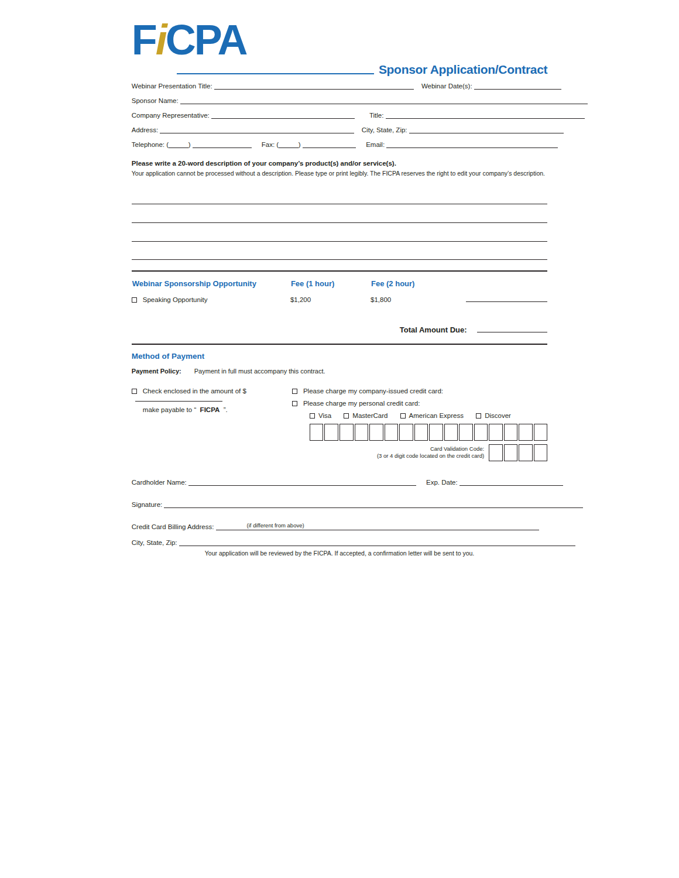Fi CPA
Sponsor Application/Contract
Webinar Presentation Title: Webinar Date(s):
Sponsor Name:
Company Representative: Title:
Address: City, State, Zip:
Telephone: ( ) Fax: ( ) Email:
Please write a 20-word description of your company’s product(s) and/or service(s).
Your application cannot be processed without a description. Please type or print legibly. The FICPA reserves the right to edit your company’s description.
| Webinar Sponsorship Opportunity | Fee (1 hour) | Fee (2 hour) | |
| --- | --- | --- | --- |
| Speaking Opportunity | $1,200 | $1,800 | |
Total Amount Due:
Method of Payment
Payment Policy: Payment in full must accompany this contract.
Check enclosed in the amount of $
make payable to “ FICPA ”.
Please charge my company-issued credit card:
Please charge my personal credit card:
Visa MasterCard American Express Discover
Card Validation Code:
(3 or 4 digit code located on the credit card)
Cardholder Name: Exp. Date:
Signature:
Credit Card Billing Address:
(if different from above)
City, State, Zip:
Your application will be reviewed by the FICPA. If accepted, a confirmation letter will be sent to you.